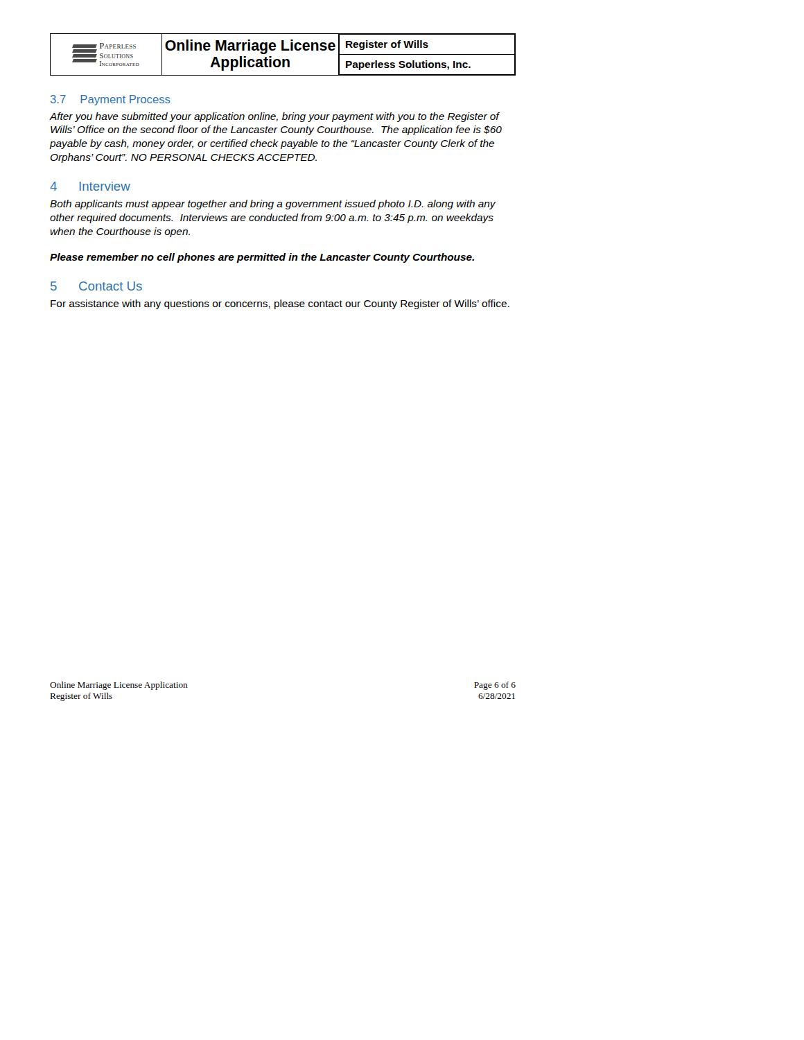| Paperless Solutions Incorporated | Online Marriage License Application | / Register of Wills / / Paperless Solutions, Inc. / |
3.7 Payment Process
After you have submitted your application online, bring your payment with you to the Register of Wills’ Office on the second floor of the Lancaster County Courthouse. The application fee is $60 payable by cash, money order, or certified check payable to the “Lancaster County Clerk of the Orphans’ Court”. NO PERSONAL CHECKS ACCEPTED.
4 Interview
Both applicants must appear together and bring a government issued photo I.D. along with any other required documents. Interviews are conducted from 9:00 a.m. to 3:45 p.m. on weekdays when the Courthouse is open.
Please remember no cell phones are permitted in the Lancaster County Courthouse.
5 Contact Us
For assistance with any questions or concerns, please contact our County Register of Wills’ office.
| Online Marriage License Application | Page 6 of 6 |
| Register of Wills | 6/28/2021 |